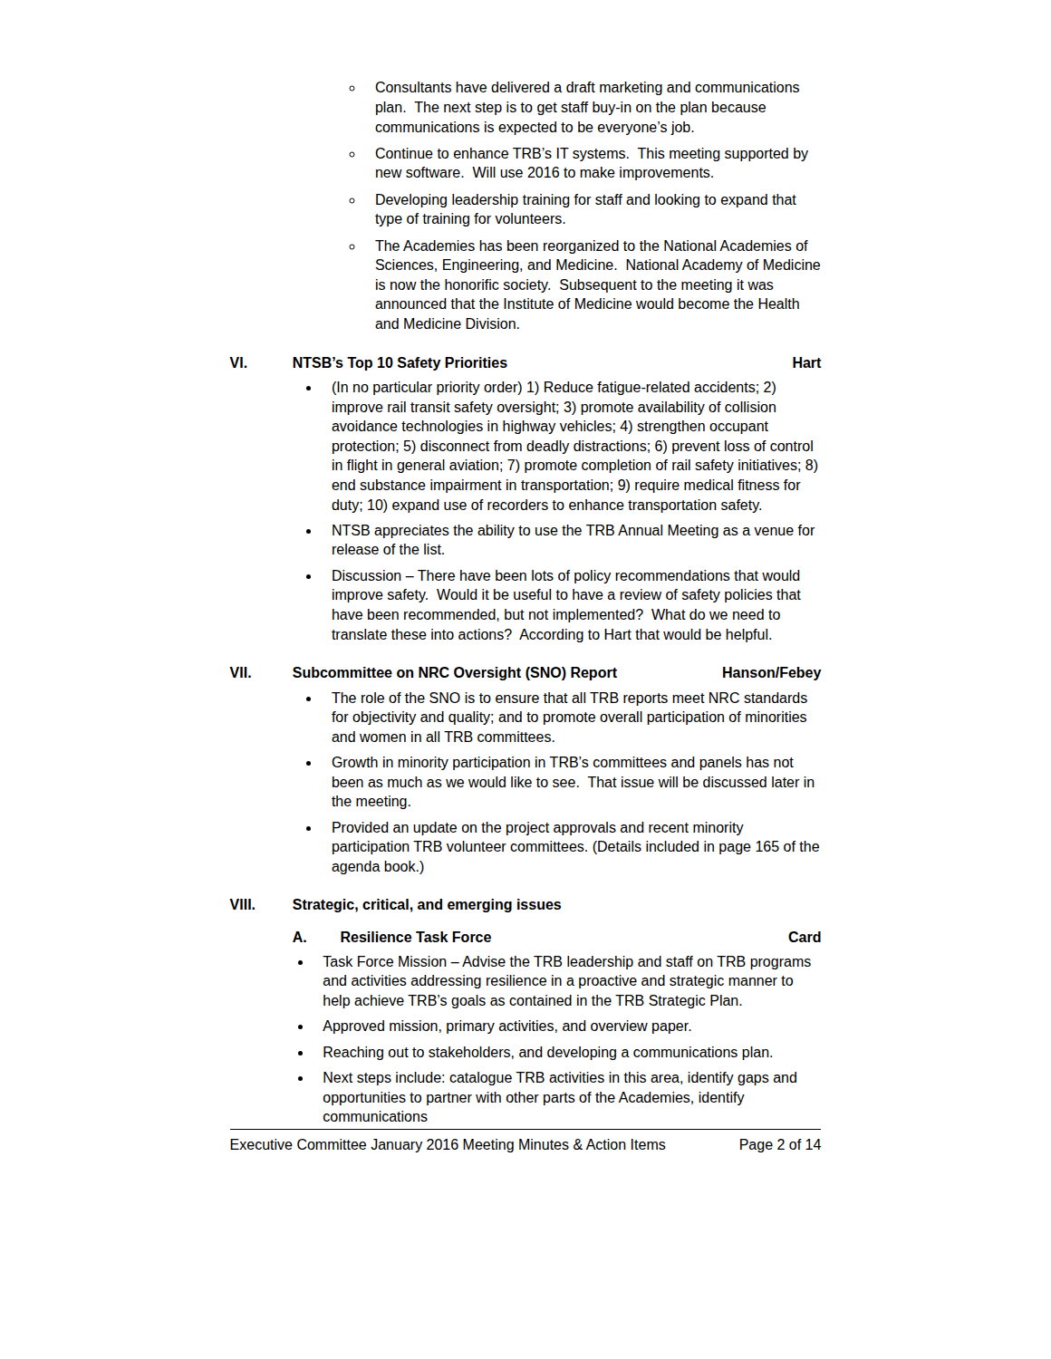Consultants have delivered a draft marketing and communications plan. The next step is to get staff buy-in on the plan because communications is expected to be everyone’s job.
Continue to enhance TRB’s IT systems. This meeting supported by new software. Will use 2016 to make improvements.
Developing leadership training for staff and looking to expand that type of training for volunteers.
The Academies has been reorganized to the National Academies of Sciences, Engineering, and Medicine. National Academy of Medicine is now the honorific society. Subsequent to the meeting it was announced that the Institute of Medicine would become the Health and Medicine Division.
VI. NTSB’s Top 10 Safety Priorities Hart
(In no particular priority order) 1) Reduce fatigue-related accidents; 2) improve rail transit safety oversight; 3) promote availability of collision avoidance technologies in highway vehicles; 4) strengthen occupant protection; 5) disconnect from deadly distractions; 6) prevent loss of control in flight in general aviation; 7) promote completion of rail safety initiatives; 8) end substance impairment in transportation; 9) require medical fitness for duty; 10) expand use of recorders to enhance transportation safety.
NTSB appreciates the ability to use the TRB Annual Meeting as a venue for release of the list.
Discussion – There have been lots of policy recommendations that would improve safety. Would it be useful to have a review of safety policies that have been recommended, but not implemented? What do we need to translate these into actions? According to Hart that would be helpful.
VII. Subcommittee on NRC Oversight (SNO) Report Hanson/Febey
The role of the SNO is to ensure that all TRB reports meet NRC standards for objectivity and quality; and to promote overall participation of minorities and women in all TRB committees.
Growth in minority participation in TRB’s committees and panels has not been as much as we would like to see. That issue will be discussed later in the meeting.
Provided an update on the project approvals and recent minority participation TRB volunteer committees. (Details included in page 165 of the agenda book.)
VIII. Strategic, critical, and emerging issues
A. Resilience Task Force Card
Task Force Mission – Advise the TRB leadership and staff on TRB programs and activities addressing resilience in a proactive and strategic manner to help achieve TRB’s goals as contained in the TRB Strategic Plan.
Approved mission, primary activities, and overview paper.
Reaching out to stakeholders, and developing a communications plan.
Next steps include: catalogue TRB activities in this area, identify gaps and opportunities to partner with other parts of the Academies, identify communications
Executive Committee January 2016 Meeting Minutes & Action Items Page 2 of 14